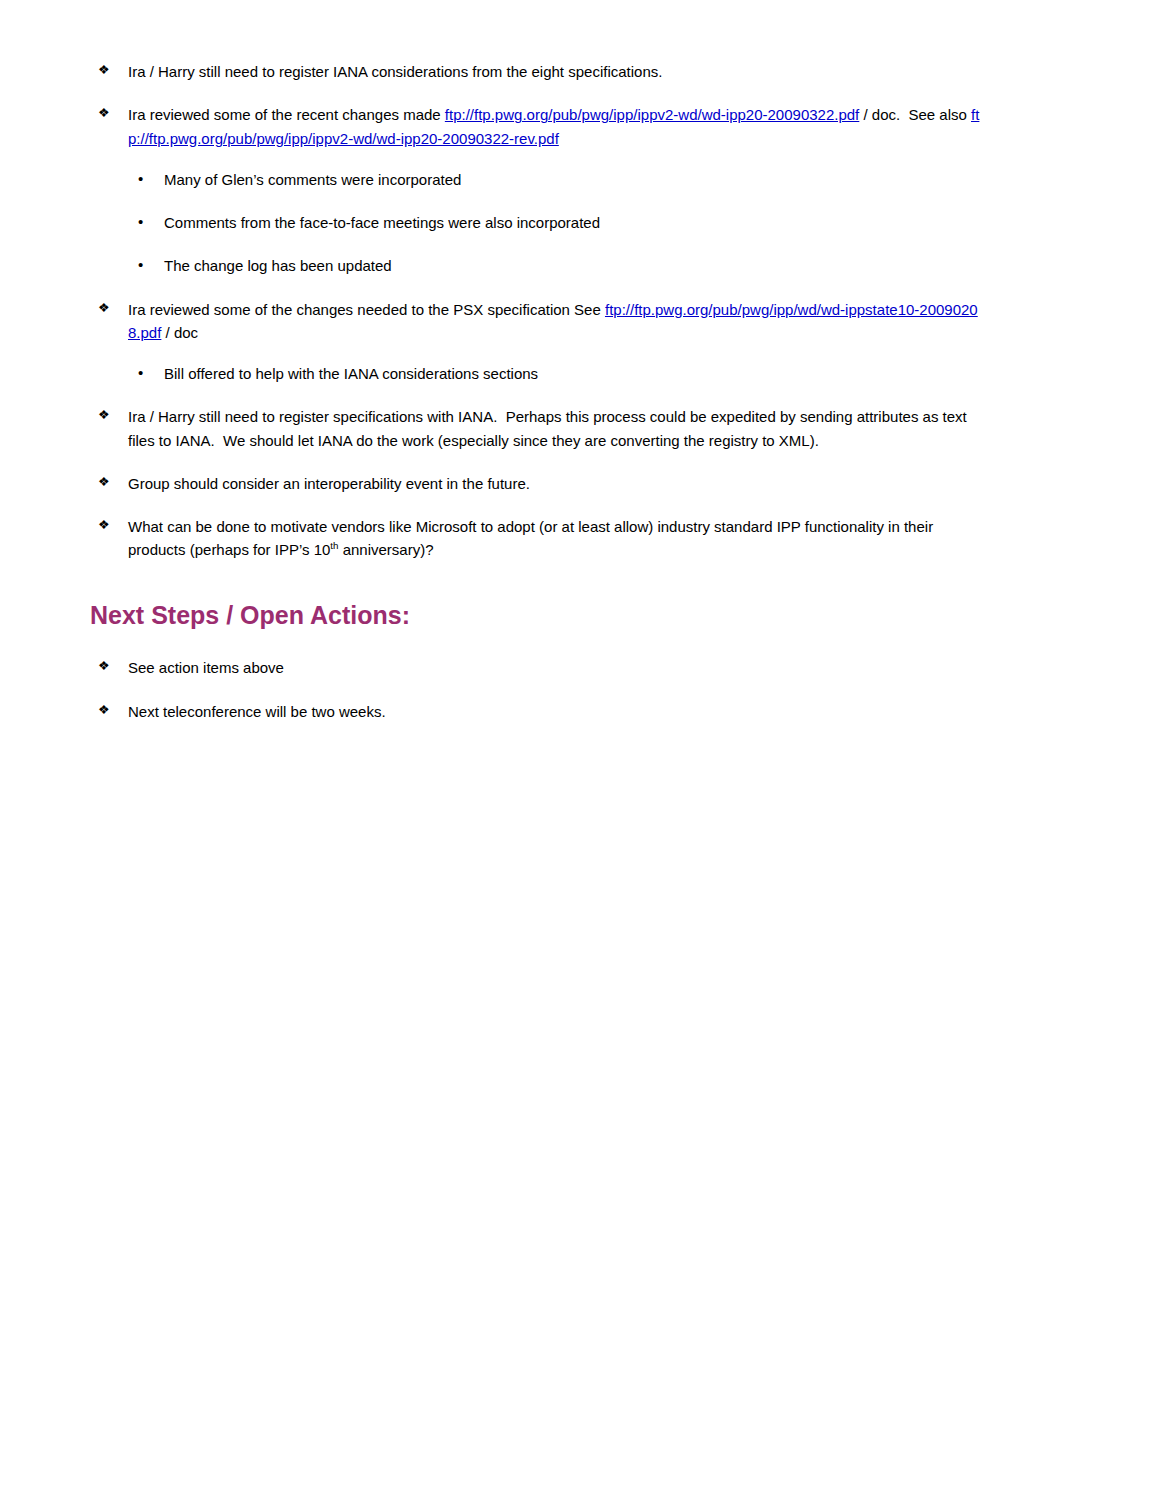Ira / Harry still need to register IANA considerations from the eight specifications.
Ira reviewed some of the recent changes made ftp://ftp.pwg.org/pub/pwg/ipp/ippv2-wd/wd-ipp20-20090322.pdf / doc. See also ftp://ftp.pwg.org/pub/pwg/ipp/ippv2-wd/wd-ipp20-20090322-rev.pdf
Many of Glen’s comments were incorporated
Comments from the face-to-face meetings were also incorporated
The change log has been updated
Ira reviewed some of the changes needed to the PSX specification See ftp://ftp.pwg.org/pub/pwg/ipp/wd/wd-ippstate10-20090208.pdf / doc
Bill offered to help with the IANA considerations sections
Ira / Harry still need to register specifications with IANA. Perhaps this process could be expedited by sending attributes as text files to IANA. We should let IANA do the work (especially since they are converting the registry to XML).
Group should consider an interoperability event in the future.
What can be done to motivate vendors like Microsoft to adopt (or at least allow) industry standard IPP functionality in their products (perhaps for IPP’s 10th anniversary)?
Next Steps / Open Actions:
See action items above
Next teleconference will be two weeks.